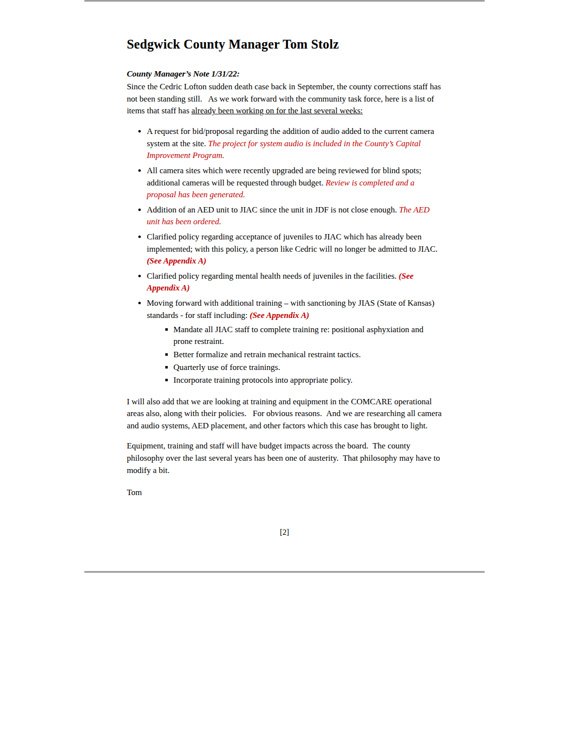Sedgwick County Manager Tom Stolz
County Manager’s Note 1/31/22:
Since the Cedric Lofton sudden death case back in September, the county corrections staff has not been standing still. As we work forward with the community task force, here is a list of items that staff has already been working on for the last several weeks:
A request for bid/proposal regarding the addition of audio added to the current camera system at the site. The project for system audio is included in the County’s Capital Improvement Program.
All camera sites which were recently upgraded are being reviewed for blind spots; additional cameras will be requested through budget. Review is completed and a proposal has been generated.
Addition of an AED unit to JIAC since the unit in JDF is not close enough. The AED unit has been ordered.
Clarified policy regarding acceptance of juveniles to JIAC which has already been implemented; with this policy, a person like Cedric will no longer be admitted to JIAC. (See Appendix A)
Clarified policy regarding mental health needs of juveniles in the facilities. (See Appendix A)
Moving forward with additional training – with sanctioning by JIAS (State of Kansas) standards - for staff including: (See Appendix A)
Mandate all JIAC staff to complete training re: positional asphyxiation and prone restraint.
Better formalize and retrain mechanical restraint tactics.
Quarterly use of force trainings.
Incorporate training protocols into appropriate policy.
I will also add that we are looking at training and equipment in the COMCARE operational areas also, along with their policies. For obvious reasons. And we are researching all camera and audio systems, AED placement, and other factors which this case has brought to light.
Equipment, training and staff will have budget impacts across the board. The county philosophy over the last several years has been one of austerity. That philosophy may have to modify a bit.
Tom
[2]